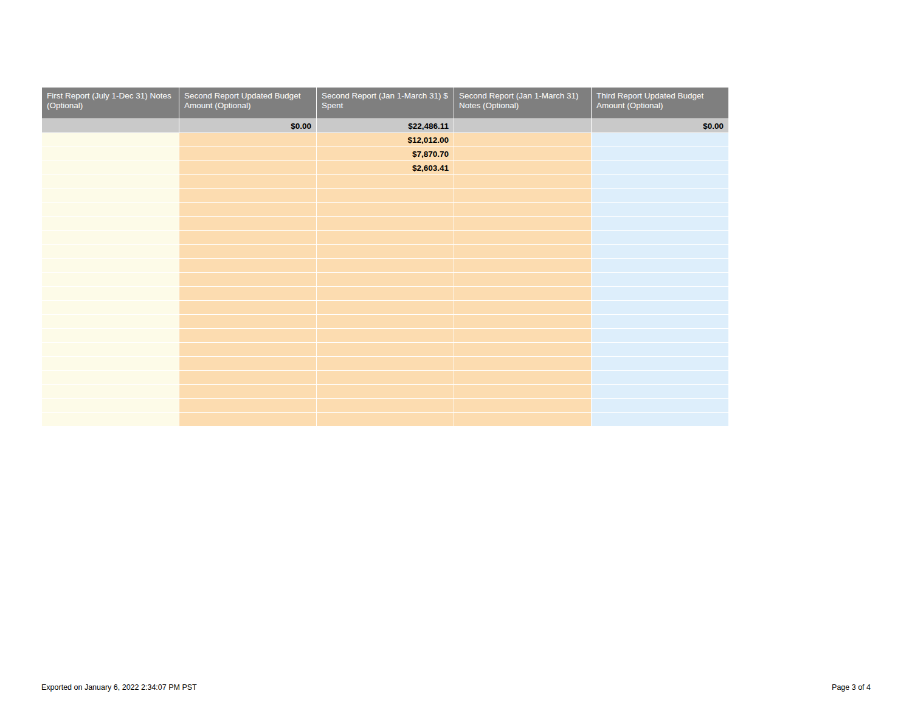| First Report (July 1-Dec 31) Notes (Optional) | Second Report Updated Budget Amount (Optional) | Second Report (Jan 1-March 31) $ Spent | Second Report (Jan 1-March 31) Notes (Optional) | Third Report Updated Budget Amount (Optional) |
| --- | --- | --- | --- | --- |
| | $0.00 | $22,486.11 | | $0.00 |
| | | $12,012.00 | | |
| | | $7,870.70 | | |
| | | $2,603.41 | | |
Exported on January 6, 2022 2:34:07 PM PST Page 3 of 4